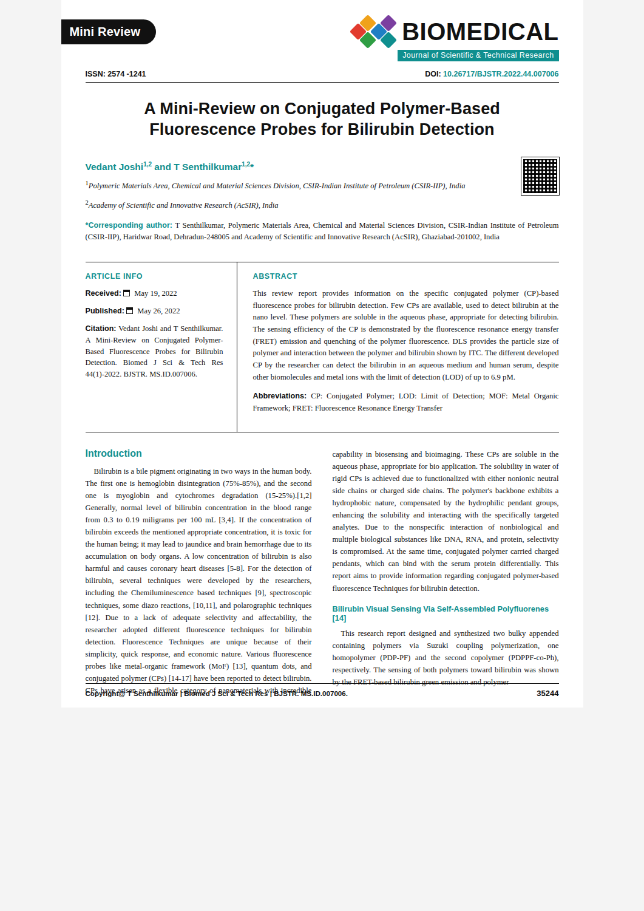Mini Review
BIOMEDICAL
Journal of Scientific & Technical Research
ISSN: 2574 -1241
DOI: 10.26717/BJSTR.2022.44.007006
A Mini-Review on Conjugated Polymer-Based
Fluorescence Probes for Bilirubin Detection
Vedant Joshi1,2 and T Senthilkumar1,2*
1Polymeric Materials Area, Chemical and Material Sciences Division, CSIR-Indian Institute of Petroleum (CSIR-IIP), India
2Academy of Scientific and Innovative Research (AcSIR), India
*Corresponding author: T Senthilkumar, Polymeric Materials Area, Chemical and Material Sciences Division, CSIR-Indian Institute of Petroleum (CSIR-IIP), Haridwar Road, Dehradun-248005 and Academy of Scientific and Innovative Research (AcSIR), Ghaziabad-201002, India
ARTICLE INFO
Received: May 19, 2022
Published: May 26, 2022
Citation: Vedant Joshi and T Senthilkumar. A Mini-Review on Conjugated Polymer-Based Fluorescence Probes for Bilirubin Detection. Biomed J Sci & Tech Res 44(1)-2022. BJSTR. MS.ID.007006.
ABSTRACT
This review report provides information on the specific conjugated polymer (CP)-based fluorescence probes for bilirubin detection. Few CPs are available, used to detect bilirubin at the nano level. These polymers are soluble in the aqueous phase, appropriate for detecting bilirubin. The sensing efficiency of the CP is demonstrated by the fluorescence resonance energy transfer (FRET) emission and quenching of the polymer fluorescence. DLS provides the particle size of polymer and interaction between the polymer and bilirubin shown by ITC. The different developed CP by the researcher can detect the bilirubin in an aqueous medium and human serum, despite other biomolecules and metal ions with the limit of detection (LOD) of up to 6.9 pM.
Abbreviations: CP: Conjugated Polymer; LOD: Limit of Detection; MOF: Metal Organic Framework; FRET: Fluorescence Resonance Energy Transfer
Introduction
Bilirubin is a bile pigment originating in two ways in the human body. The first one is hemoglobin disintegration (75%-85%), and the second one is myoglobin and cytochromes degradation (15-25%).[1,2] Generally, normal level of bilirubin concentration in the blood range from 0.3 to 0.19 miligrams per 100 mL [3,4]. If the concentration of bilirubin exceeds the mentioned appropriate concentration, it is toxic for the human being; it may lead to jaundice and brain hemorrhage due to its accumulation on body organs. A low concentration of bilirubin is also harmful and causes coronary heart diseases [5-8]. For the detection of bilirubin, several techniques were developed by the researchers, including the Chemiluminescence based techniques [9], spectroscopic techniques, some diazo reactions, [10,11], and polarographic techniques [12]. Due to a lack of adequate selectivity and affectability, the researcher adopted different fluorescence techniques for bilirubin detection. Fluorescence Techniques are unique because of their simplicity, quick response, and economic nature. Various fluorescence probes like metal-organic framework (MoF) [13], quantum dots, and conjugated polymer (CPs) [14-17] have been reported to detect bilirubin. CPs have arisen as a flexible category of nanomaterials with incredible capability in biosensing and bioimaging. These CPs are soluble in the aqueous phase, appropriate for bio application. The solubility in water of rigid CPs is achieved due to functionalized with either nonionic neutral side chains or charged side chains. The polymer's backbone exhibits a hydrophobic nature, compensated by the hydrophilic pendant groups, enhancing the solubility and interacting with the specifically targeted analytes. Due to the nonspecific interaction of nonbiological and multiple biological substances like DNA, RNA, and protein, selectivity is compromised. At the same time, conjugated polymer carried charged pendants, which can bind with the serum protein differentially. This report aims to provide information regarding conjugated polymer-based fluorescence Techniques for bilirubin detection.
Bilirubin Visual Sensing Via Self-Assembled Polyfluorenes [14]
This research report designed and synthesized two bulky appended containing polymers via Suzuki coupling polymerization, one homopolymer (PDP-PF) and the second copolymer (PDPPF-co-Ph), respectively. The sensing of both polymers toward bilirubin was shown by the FRET-based bilirubin green emission and polymer
Copyright@ T Senthilkumar | Biomed J Sci & Tech Res | BJSTR. MS.ID.007006.
35244